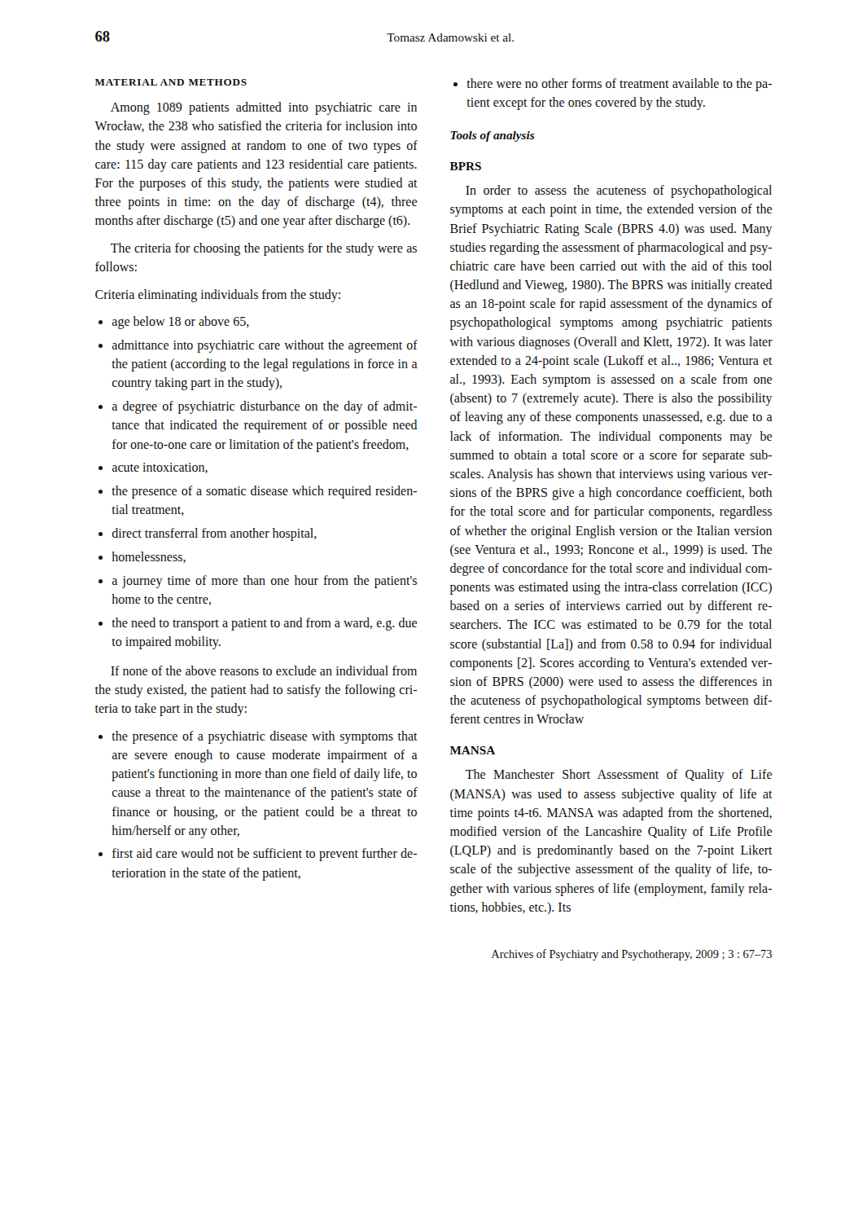68 Tomasz Adamowski et al.
Material and methods
Among 1089 patients admitted into psychiatric care in Wrocław, the 238 who satisfied the criteria for inclusion into the study were assigned at random to one of two types of care: 115 day care patients and 123 residential care patients. For the purposes of this study, the patients were studied at three points in time: on the day of discharge (t4), three months after discharge (t5) and one year after discharge (t6).
The criteria for choosing the patients for the study were as follows:
Criteria eliminating individuals from the study:
age below 18 or above 65,
admittance into psychiatric care without the agreement of the patient (according to the legal regulations in force in a country taking part in the study),
a degree of psychiatric disturbance on the day of admittance that indicated the requirement of or possible need for one-to-one care or limitation of the patient's freedom,
acute intoxication,
the presence of a somatic disease which required residential treatment,
direct transferral from another hospital,
homelessness,
a journey time of more than one hour from the patient's home to the centre,
the need to transport a patient to and from a ward, e.g. due to impaired mobility.
If none of the above reasons to exclude an individual from the study existed, the patient had to satisfy the following criteria to take part in the study:
the presence of a psychiatric disease with symptoms that are severe enough to cause moderate impairment of a patient's functioning in more than one field of daily life, to cause a threat to the maintenance of the patient's state of finance or housing, or the patient could be a threat to him/herself or any other,
first aid care would not be sufficient to prevent further deterioration in the state of the patient,
there were no other forms of treatment available to the patient except for the ones covered by the study.
Tools of analysis
BPRS
In order to assess the acuteness of psychopathological symptoms at each point in time, the extended version of the Brief Psychiatric Rating Scale (BPRS 4.0) was used. Many studies regarding the assessment of pharmacological and psychiatric care have been carried out with the aid of this tool (Hedlund and Vieweg, 1980). The BPRS was initially created as an 18-point scale for rapid assessment of the dynamics of psychopathological symptoms among psychiatric patients with various diagnoses (Overall and Klett, 1972). It was later extended to a 24-point scale (Lukoff et al.., 1986; Ventura et al., 1993). Each symptom is assessed on a scale from one (absent) to 7 (extremely acute). There is also the possibility of leaving any of these components unassessed, e.g. due to a lack of information. The individual components may be summed to obtain a total score or a score for separate subscales. Analysis has shown that interviews using various versions of the BPRS give a high concordance coefficient, both for the total score and for particular components, regardless of whether the original English version or the Italian version (see Ventura et al., 1993; Roncone et al., 1999) is used. The degree of concordance for the total score and individual components was estimated using the intra-class correlation (ICC) based on a series of interviews carried out by different researchers. The ICC was estimated to be 0.79 for the total score (substantial [La]) and from 0.58 to 0.94 for individual components [2]. Scores according to Ventura's extended version of BPRS (2000) were used to assess the differences in the acuteness of psychopathological symptoms between different centres in Wrocław
MANSA
The Manchester Short Assessment of Quality of Life (MANSA) was used to assess subjective quality of life at time points t4-t6. MANSA was adapted from the shortened, modified version of the Lancashire Quality of Life Profile (LQLP) and is predominantly based on the 7-point Likert scale of the subjective assessment of the quality of life, together with various spheres of life (employment, family relations, hobbies, etc.). Its
Archives of Psychiatry and Psychotherapy, 2009 ; 3 : 67–73